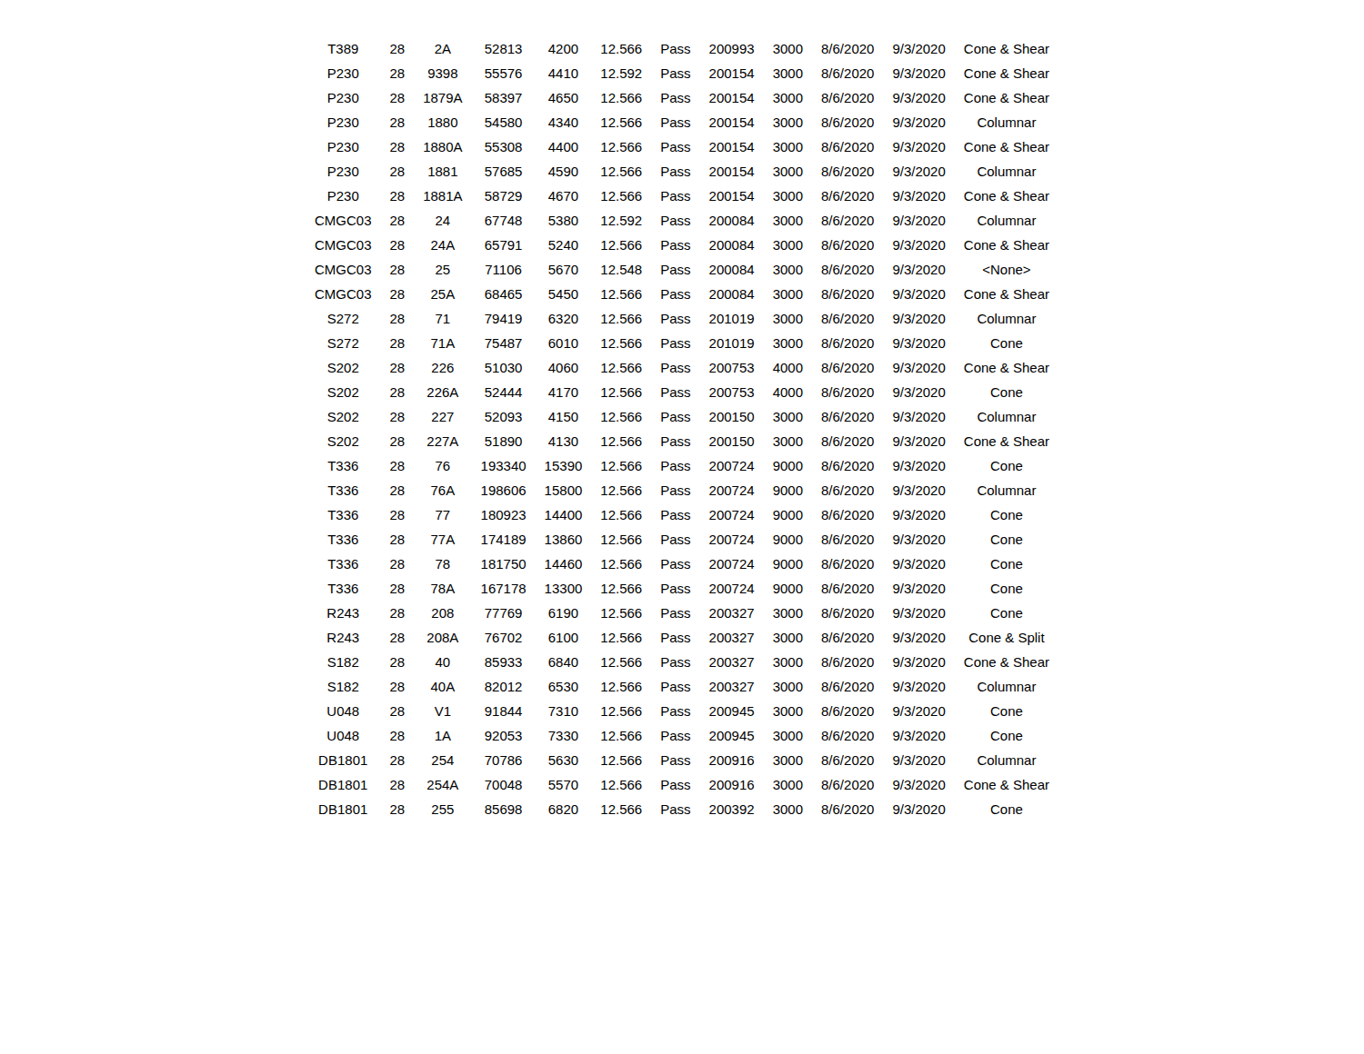| T389 | 28 | 2A | 52813 | 4200 | 12.566 | Pass | 200993 | 3000 | 8/6/2020 | 9/3/2020 | Cone & Shear |
| P230 | 28 | 9398 | 55576 | 4410 | 12.592 | Pass | 200154 | 3000 | 8/6/2020 | 9/3/2020 | Cone & Shear |
| P230 | 28 | 1879A | 58397 | 4650 | 12.566 | Pass | 200154 | 3000 | 8/6/2020 | 9/3/2020 | Cone & Shear |
| P230 | 28 | 1880 | 54580 | 4340 | 12.566 | Pass | 200154 | 3000 | 8/6/2020 | 9/3/2020 | Columnar |
| P230 | 28 | 1880A | 55308 | 4400 | 12.566 | Pass | 200154 | 3000 | 8/6/2020 | 9/3/2020 | Cone & Shear |
| P230 | 28 | 1881 | 57685 | 4590 | 12.566 | Pass | 200154 | 3000 | 8/6/2020 | 9/3/2020 | Columnar |
| P230 | 28 | 1881A | 58729 | 4670 | 12.566 | Pass | 200154 | 3000 | 8/6/2020 | 9/3/2020 | Cone & Shear |
| CMGC03 | 28 | 24 | 67748 | 5380 | 12.592 | Pass | 200084 | 3000 | 8/6/2020 | 9/3/2020 | Columnar |
| CMGC03 | 28 | 24A | 65791 | 5240 | 12.566 | Pass | 200084 | 3000 | 8/6/2020 | 9/3/2020 | Cone & Shear |
| CMGC03 | 28 | 25 | 71106 | 5670 | 12.548 | Pass | 200084 | 3000 | 8/6/2020 | 9/3/2020 | <None> |
| CMGC03 | 28 | 25A | 68465 | 5450 | 12.566 | Pass | 200084 | 3000 | 8/6/2020 | 9/3/2020 | Cone & Shear |
| S272 | 28 | 71 | 79419 | 6320 | 12.566 | Pass | 201019 | 3000 | 8/6/2020 | 9/3/2020 | Columnar |
| S272 | 28 | 71A | 75487 | 6010 | 12.566 | Pass | 201019 | 3000 | 8/6/2020 | 9/3/2020 | Cone |
| S202 | 28 | 226 | 51030 | 4060 | 12.566 | Pass | 200753 | 4000 | 8/6/2020 | 9/3/2020 | Cone & Shear |
| S202 | 28 | 226A | 52444 | 4170 | 12.566 | Pass | 200753 | 4000 | 8/6/2020 | 9/3/2020 | Cone |
| S202 | 28 | 227 | 52093 | 4150 | 12.566 | Pass | 200150 | 3000 | 8/6/2020 | 9/3/2020 | Columnar |
| S202 | 28 | 227A | 51890 | 4130 | 12.566 | Pass | 200150 | 3000 | 8/6/2020 | 9/3/2020 | Cone & Shear |
| T336 | 28 | 76 | 193340 | 15390 | 12.566 | Pass | 200724 | 9000 | 8/6/2020 | 9/3/2020 | Cone |
| T336 | 28 | 76A | 198606 | 15800 | 12.566 | Pass | 200724 | 9000 | 8/6/2020 | 9/3/2020 | Columnar |
| T336 | 28 | 77 | 180923 | 14400 | 12.566 | Pass | 200724 | 9000 | 8/6/2020 | 9/3/2020 | Cone |
| T336 | 28 | 77A | 174189 | 13860 | 12.566 | Pass | 200724 | 9000 | 8/6/2020 | 9/3/2020 | Cone |
| T336 | 28 | 78 | 181750 | 14460 | 12.566 | Pass | 200724 | 9000 | 8/6/2020 | 9/3/2020 | Cone |
| T336 | 28 | 78A | 167178 | 13300 | 12.566 | Pass | 200724 | 9000 | 8/6/2020 | 9/3/2020 | Cone |
| R243 | 28 | 208 | 77769 | 6190 | 12.566 | Pass | 200327 | 3000 | 8/6/2020 | 9/3/2020 | Cone |
| R243 | 28 | 208A | 76702 | 6100 | 12.566 | Pass | 200327 | 3000 | 8/6/2020 | 9/3/2020 | Cone & Split |
| S182 | 28 | 40 | 85933 | 6840 | 12.566 | Pass | 200327 | 3000 | 8/6/2020 | 9/3/2020 | Cone & Shear |
| S182 | 28 | 40A | 82012 | 6530 | 12.566 | Pass | 200327 | 3000 | 8/6/2020 | 9/3/2020 | Columnar |
| U048 | 28 | V1 | 91844 | 7310 | 12.566 | Pass | 200945 | 3000 | 8/6/2020 | 9/3/2020 | Cone |
| U048 | 28 | 1A | 92053 | 7330 | 12.566 | Pass | 200945 | 3000 | 8/6/2020 | 9/3/2020 | Cone |
| DB1801 | 28 | 254 | 70786 | 5630 | 12.566 | Pass | 200916 | 3000 | 8/6/2020 | 9/3/2020 | Columnar |
| DB1801 | 28 | 254A | 70048 | 5570 | 12.566 | Pass | 200916 | 3000 | 8/6/2020 | 9/3/2020 | Cone & Shear |
| DB1801 | 28 | 255 | 85698 | 6820 | 12.566 | Pass | 200392 | 3000 | 8/6/2020 | 9/3/2020 | Cone |